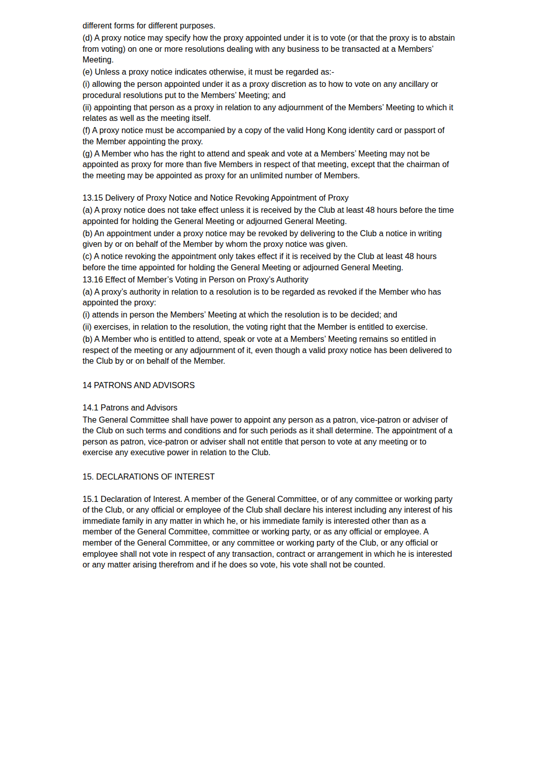different forms for different purposes.
(d) A proxy notice may specify how the proxy appointed under it is to vote (or that the proxy is to abstain from voting) on one or more resolutions dealing with any business to be transacted at a Members’ Meeting.
(e) Unless a proxy notice indicates otherwise, it must be regarded as:-
(i) allowing the person appointed under it as a proxy discretion as to how to vote on any ancillary or procedural resolutions put to the Members’ Meeting; and
(ii) appointing that person as a proxy in relation to any adjournment of the Members’ Meeting to which it relates as well as the meeting itself.
(f) A proxy notice must be accompanied by a copy of the valid Hong Kong identity card or passport of the Member appointing the proxy.
(g) A Member who has the right to attend and speak and vote at a Members’ Meeting may not be appointed as proxy for more than five Members in respect of that meeting, except that the chairman of the meeting may be appointed as proxy for an unlimited number of Members.
13.15 Delivery of Proxy Notice and Notice Revoking Appointment of Proxy
(a) A proxy notice does not take effect unless it is received by the Club at least 48 hours before the time appointed for holding the General Meeting or adjourned General Meeting.
(b) An appointment under a proxy notice may be revoked by delivering to the Club a notice in writing given by or on behalf of the Member by whom the proxy notice was given.
(c) A notice revoking the appointment only takes effect if it is received by the Club at least 48 hours before the time appointed for holding the General Meeting or adjourned General Meeting.
13.16 Effect of Member’s Voting in Person on Proxy’s Authority
(a) A proxy’s authority in relation to a resolution is to be regarded as revoked if the Member who has appointed the proxy:
(i) attends in person the Members’ Meeting at which the resolution is to be decided; and
(ii) exercises, in relation to the resolution, the voting right that the Member is entitled to exercise.
(b) A Member who is entitled to attend, speak or vote at a Members’ Meeting remains so entitled in respect of the meeting or any adjournment of it, even though a valid proxy notice has been delivered to the Club by or on behalf of the Member.
14 PATRONS AND ADVISORS
14.1 Patrons and Advisors
The General Committee shall have power to appoint any person as a patron, vice-patron or adviser of the Club on such terms and conditions and for such periods as it shall determine. The appointment of a person as patron, vice-patron or adviser shall not entitle that person to vote at any meeting or to exercise any executive power in relation to the Club.
15. DECLARATIONS OF INTEREST
15.1 Declaration of Interest. A member of the General Committee, or of any committee or working party of the Club, or any official or employee of the Club shall declare his interest including any interest of his immediate family in any matter in which he, or his immediate family is interested other than as a member of the General Committee, committee or working party, or as any official or employee. A member of the General Committee, or any committee or working party of the Club, or any official or employee shall not vote in respect of any transaction, contract or arrangement in which he is interested or any matter arising therefrom and if he does so vote, his vote shall not be counted.